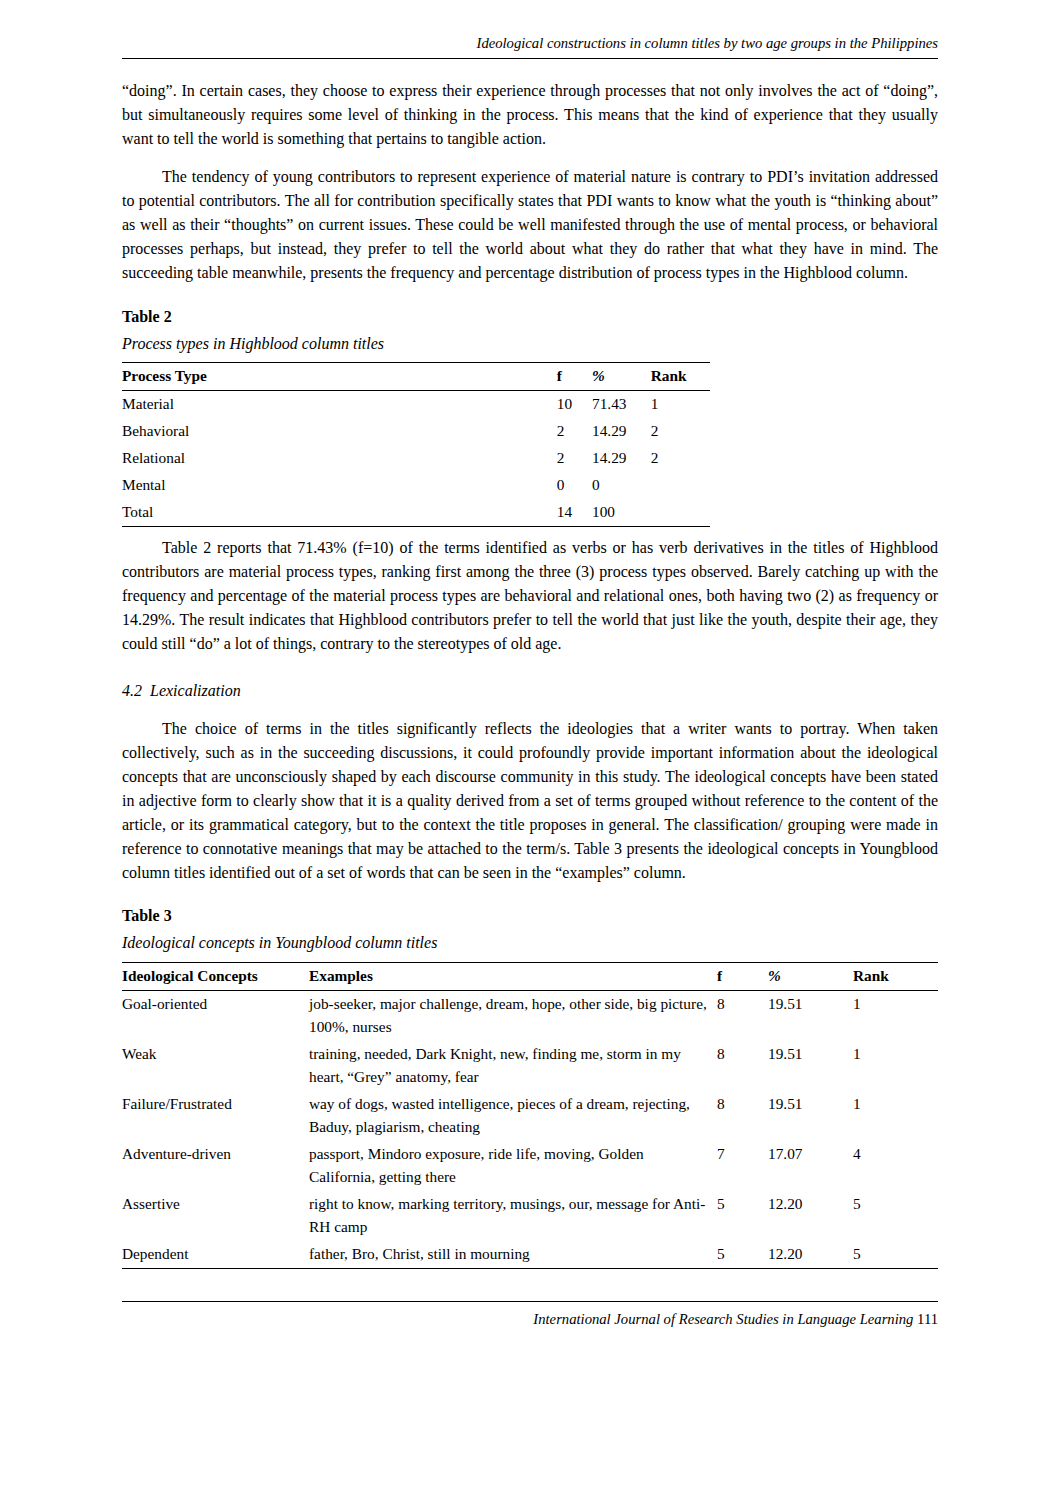Ideological constructions in column titles by two age groups in the Philippines
“doing”. In certain cases, they choose to express their experience through processes that not only involves the act of “doing”, but simultaneously requires some level of thinking in the process. This means that the kind of experience that they usually want to tell the world is something that pertains to tangible action.
The tendency of young contributors to represent experience of material nature is contrary to PDI’s invitation addressed to potential contributors. The all for contribution specifically states that PDI wants to know what the youth is “thinking about” as well as their “thoughts” on current issues. These could be well manifested through the use of mental process, or behavioral processes perhaps, but instead, they prefer to tell the world about what they do rather that what they have in mind. The succeeding table meanwhile, presents the frequency and percentage distribution of process types in the Highblood column.
Table 2
Process types in Highblood column titles
| Process Type | f | % | Rank |
| --- | --- | --- | --- |
| Material | 10 | 71.43 | 1 |
| Behavioral | 2 | 14.29 | 2 |
| Relational | 2 | 14.29 | 2 |
| Mental | 0 | 0 | |
| Total | 14 | 100 | |
Table 2 reports that 71.43% (f=10) of the terms identified as verbs or has verb derivatives in the titles of Highblood contributors are material process types, ranking first among the three (3) process types observed. Barely catching up with the frequency and percentage of the material process types are behavioral and relational ones, both having two (2) as frequency or 14.29%. The result indicates that Highblood contributors prefer to tell the world that just like the youth, despite their age, they could still “do” a lot of things, contrary to the stereotypes of old age.
4.2 Lexicalization
The choice of terms in the titles significantly reflects the ideologies that a writer wants to portray. When taken collectively, such as in the succeeding discussions, it could profoundly provide important information about the ideological concepts that are unconsciously shaped by each discourse community in this study. The ideological concepts have been stated in adjective form to clearly show that it is a quality derived from a set of terms grouped without reference to the content of the article, or its grammatical category, but to the context the title proposes in general. The classification/ grouping were made in reference to connotative meanings that may be attached to the term/s. Table 3 presents the ideological concepts in Youngblood column titles identified out of a set of words that can be seen in the “examples” column.
Table 3
Ideological concepts in Youngblood column titles
| Ideological Concepts | Examples | f | % | Rank |
| --- | --- | --- | --- | --- |
| Goal-oriented | job-seeker, major challenge, dream, hope, other side, big picture, 100%, nurses | 8 | 19.51 | 1 |
| Weak | training, needed, Dark Knight, new, finding me, storm in my heart, “Grey” anatomy, fear | 8 | 19.51 | 1 |
| Failure/Frustrated | way of dogs, wasted intelligence, pieces of a dream, rejecting, Baduy, plagiarism, cheating | 8 | 19.51 | 1 |
| Adventure-driven | passport, Mindoro exposure, ride life, moving, Golden California, getting there | 7 | 17.07 | 4 |
| Assertive | right to know, marking territory, musings, our, message for Anti-RH camp | 5 | 12.20 | 5 |
| Dependent | father, Bro, Christ, still in mourning | 5 | 12.20 | 5 |
International Journal of Research Studies in Language Learning 111